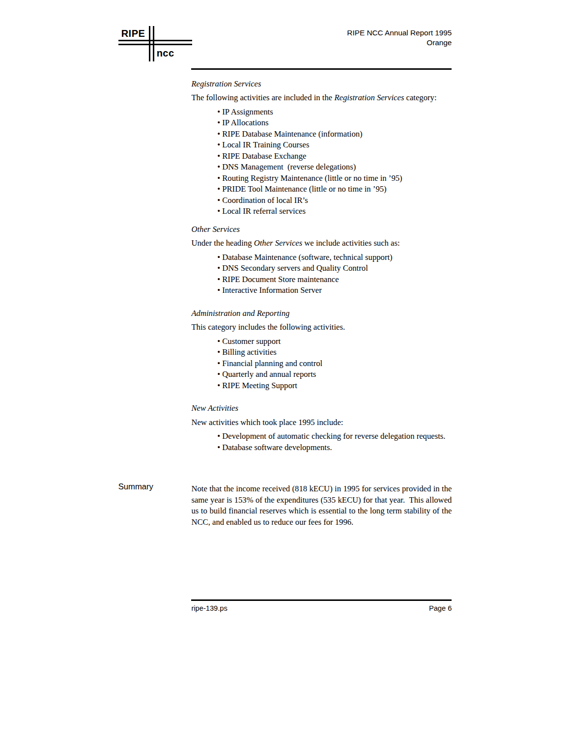RIPE ncc
RIPE NCC Annual Report 1995
Orange
Registration Services
The following activities are included in the Registration Services category:
IP Assignments
IP Allocations
RIPE Database Maintenance (information)
Local IR Training Courses
RIPE Database Exchange
DNS Management (reverse delegations)
Routing Registry Maintenance (little or no time in ’95)
PRIDE Tool Maintenance (little or no time in ’95)
Coordination of local IR’s
Local IR referral services
Other Services
Under the heading Other Services we include activities such as:
Database Maintenance (software, technical support)
DNS Secondary servers and Quality Control
RIPE Document Store maintenance
Interactive Information Server
Administration and Reporting
This category includes the following activities.
Customer support
Billing activities
Financial planning and control
Quarterly and annual reports
RIPE Meeting Support
New Activities
New activities which took place 1995 include:
Development of automatic checking for reverse delegation requests.
Database software developments.
Summary
Note that the income received (818 kECU) in 1995 for services provided in the same year is 153% of the expenditures (535 kECU) for that year. This allowed us to build financial reserves which is essential to the long term stability of the NCC, and enabled us to reduce our fees for 1996.
ripe-139.ps Page 6